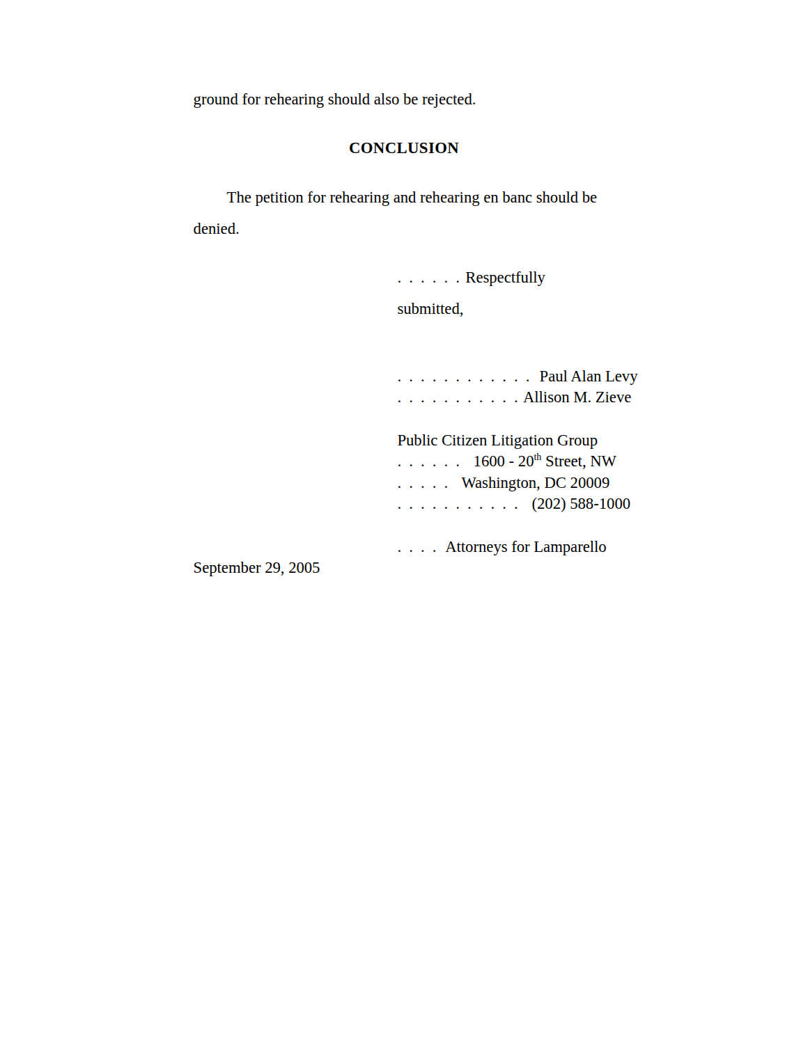ground for rehearing should also be rejected.
CONCLUSION
The petition for rehearing and rehearing en banc should be denied.
. . . . . . Respectfully submitted,
. . . . . . . . . . . . Paul Alan Levy
. . . . . . . . . . . Allison M. Zieve
Public Citizen Litigation Group
. . . . . . 1600 - 20th Street, NW
. . . . . Washington, DC 20009
. . . . . . . . . . . (202) 588-1000
. . . . Attorneys for Lamparello
September 29, 2005